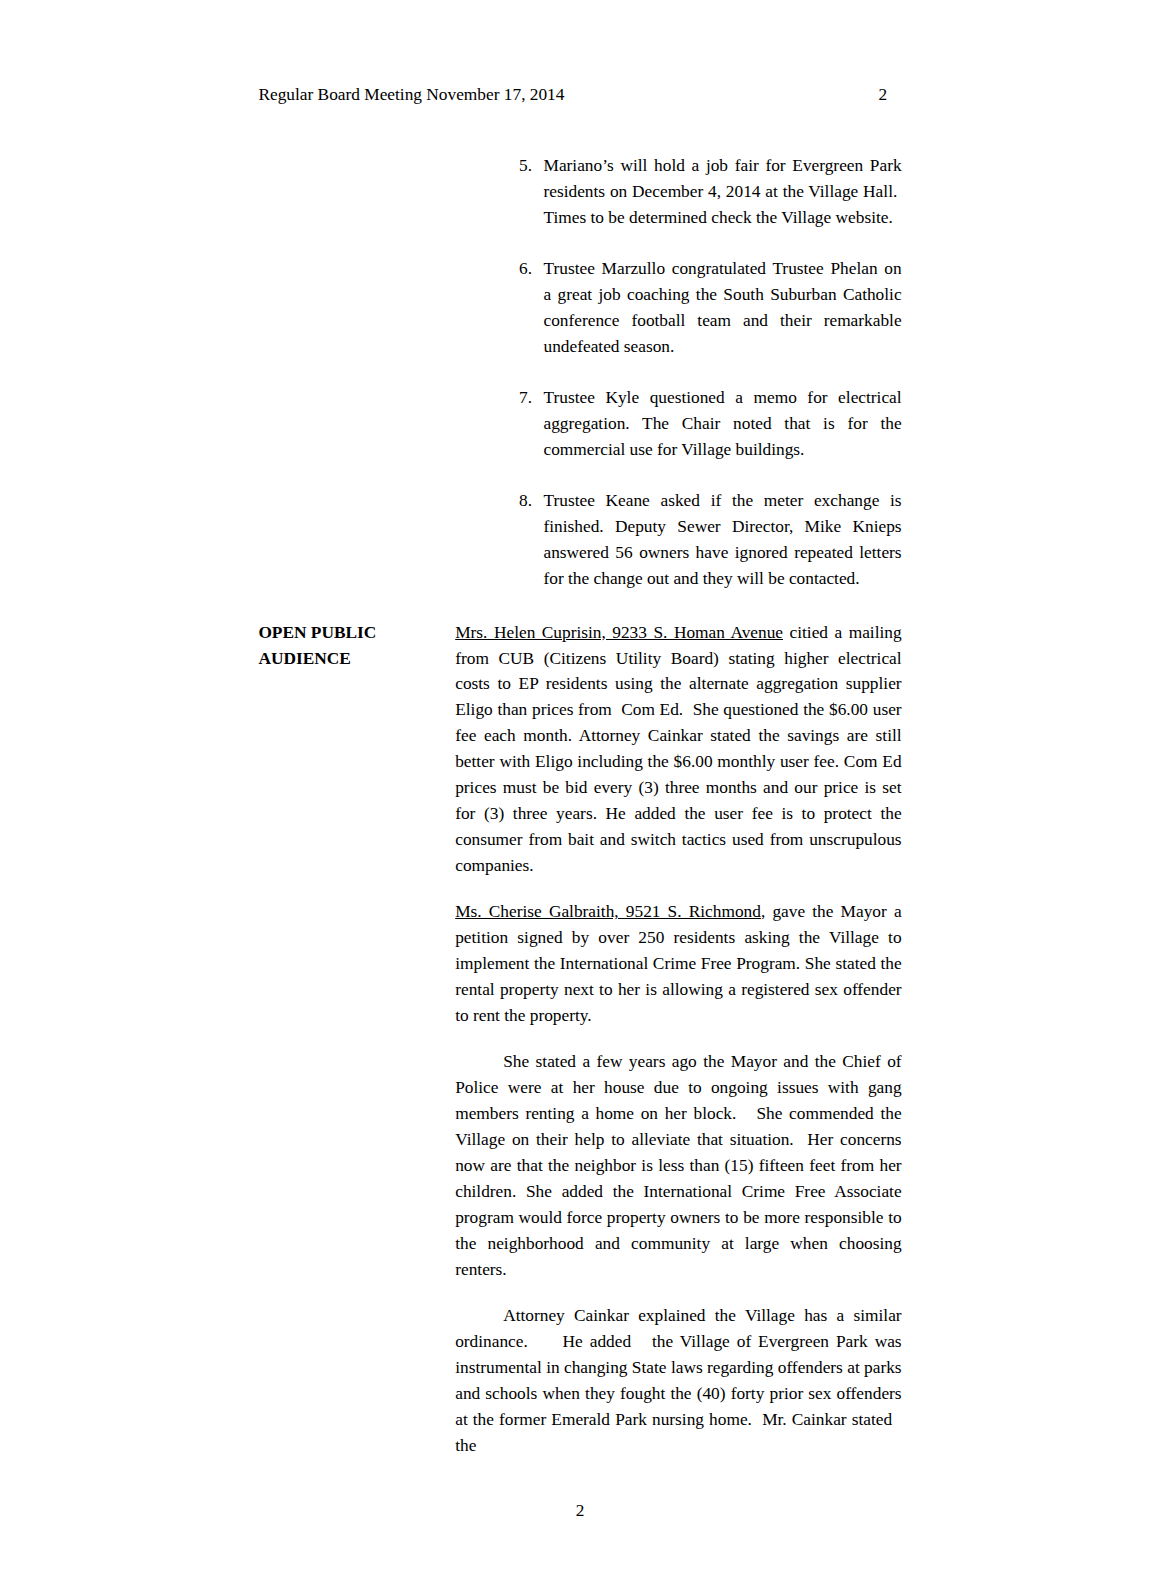Regular Board Meeting November 17, 2014
2
5. Mariano’s will hold a job fair for Evergreen Park residents on December 4, 2014 at the Village Hall. Times to be determined check the Village website.
6. Trustee Marzullo congratulated Trustee Phelan on a great job coaching the South Suburban Catholic conference football team and their remarkable undefeated season.
7. Trustee Kyle questioned a memo for electrical aggregation. The Chair noted that is for the commercial use for Village buildings.
8. Trustee Keane asked if the meter exchange is finished. Deputy Sewer Director, Mike Knieps answered 56 owners have ignored repeated letters for the change out and they will be contacted.
OPEN PUBLIC AUDIENCE
Mrs. Helen Cuprisin, 9233 S. Homan Avenue citied a mailing from CUB (Citizens Utility Board) stating higher electrical costs to EP residents using the alternate aggregation supplier Eligo than prices from Com Ed. She questioned the $6.00 user fee each month. Attorney Cainkar stated the savings are still better with Eligo including the $6.00 monthly user fee. Com Ed prices must be bid every (3) three months and our price is set for (3) three years. He added the user fee is to protect the consumer from bait and switch tactics used from unscrupulous companies.
Ms. Cherise Galbraith, 9521 S. Richmond, gave the Mayor a petition signed by over 250 residents asking the Village to implement the International Crime Free Program. She stated the rental property next to her is allowing a registered sex offender to rent the property.
She stated a few years ago the Mayor and the Chief of Police were at her house due to ongoing issues with gang members renting a home on her block. She commended the Village on their help to alleviate that situation. Her concerns now are that the neighbor is less than (15) fifteen feet from her children. She added the International Crime Free Associate program would force property owners to be more responsible to the neighborhood and community at large when choosing renters.
Attorney Cainkar explained the Village has a similar ordinance. He added the Village of Evergreen Park was instrumental in changing State laws regarding offenders at parks and schools when they fought the (40) forty prior sex offenders at the former Emerald Park nursing home. Mr. Cainkar stated the
2